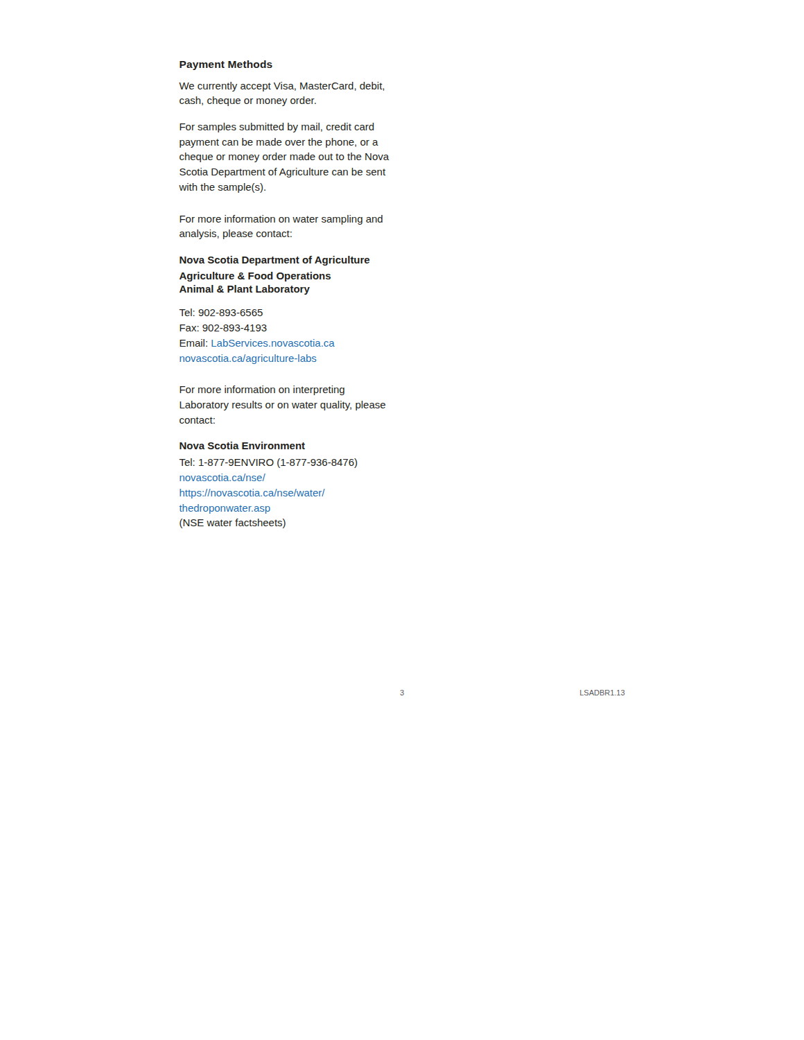Payment Methods
We currently accept Visa, MasterCard, debit, cash, cheque or money order.
For samples submitted by mail, credit card payment can be made over the phone, or a cheque or money order made out to the Nova Scotia Department of Agriculture can be sent with the sample(s).
For more information on water sampling and analysis, please contact:
Nova Scotia Department of Agriculture
Agriculture & Food Operations
Animal & Plant Laboratory
Tel: 902-893-6565
Fax: 902-893-4193
Email: LabServices.novascotia.ca
novascotia.ca/agriculture-labs
For more information on interpreting Laboratory results or on water quality, please contact:
Nova Scotia Environment
Tel: 1-877-9ENVIRO (1-877-936-8476)
novascotia.ca/nse/
https://novascotia.ca/nse/water/
thedroponwater.asp
(NSE water factsheets)
3
LSADBR1.13